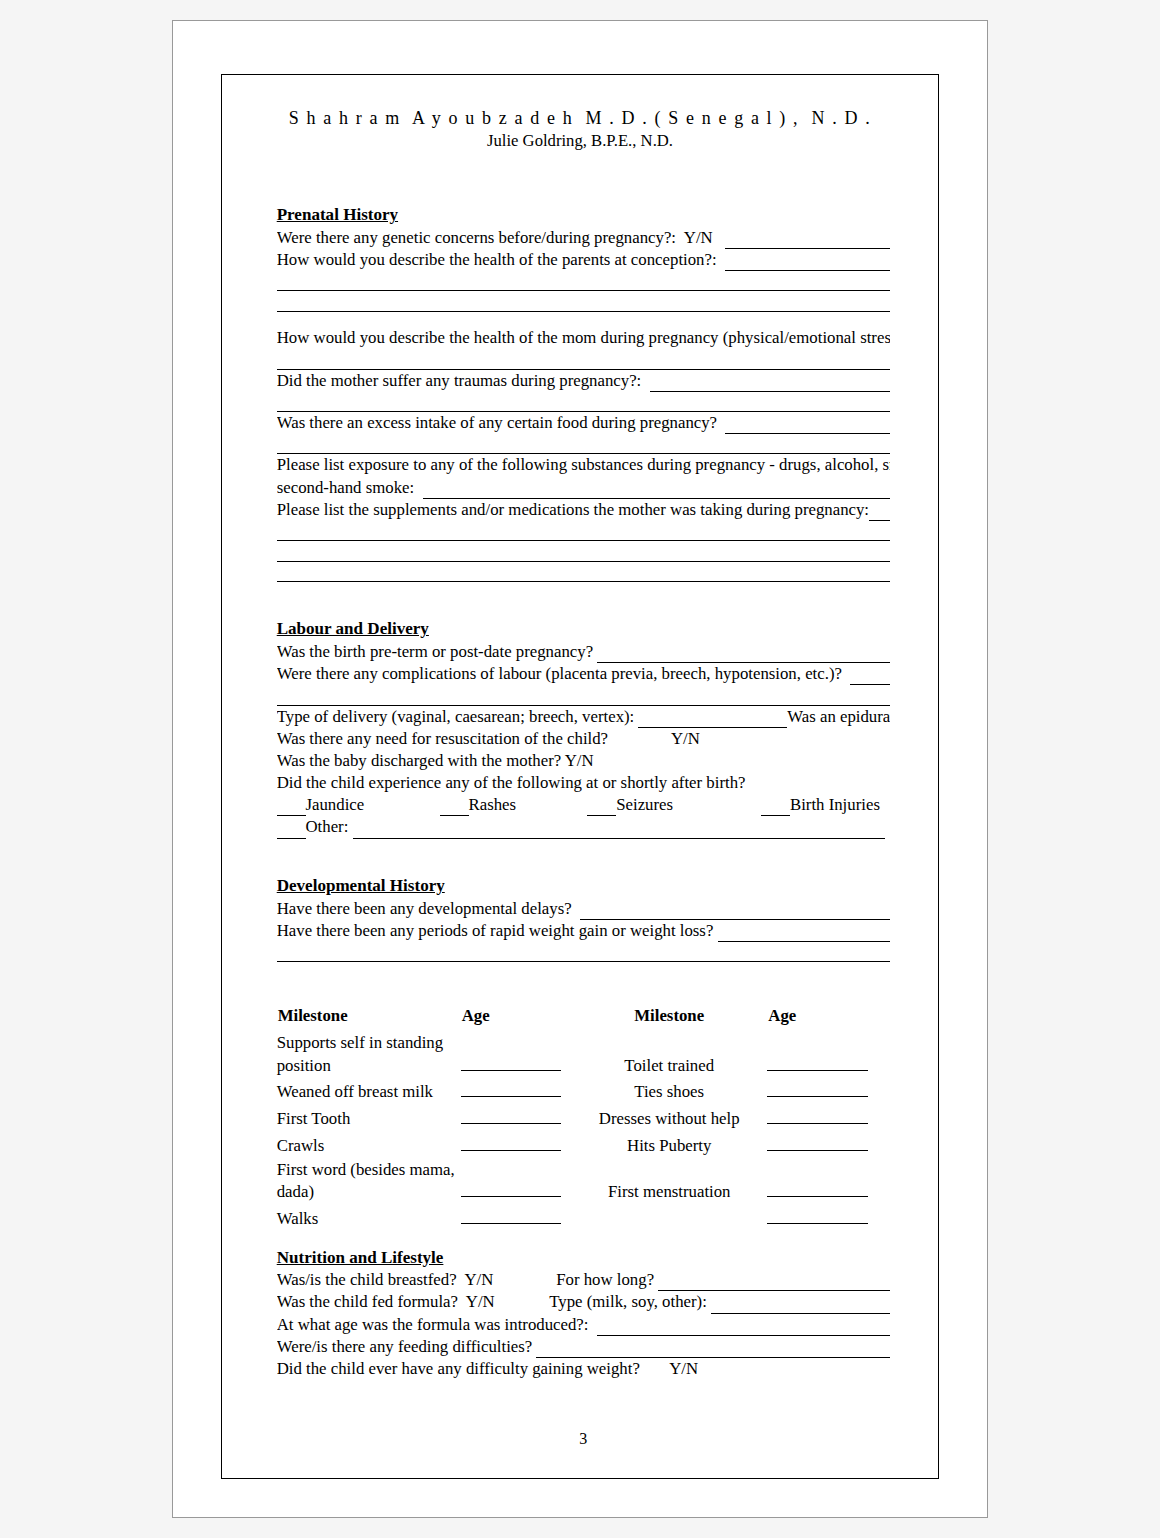S h a h r a m A y o u b z a d e h M . D . ( S e n e g a l ) , N . D .
Julie Goldring, B.P.E., N.D.
Prenatal History
Were there any genetic concerns before/during pregnancy?: Y/N
How would you describe the health of the parents at conception?:
How would you describe the health of the mom during pregnancy (physical/emotional stress)?:
Did the mother suffer any traumas during pregnancy?:
Was there an excess intake of any certain food during pregnancy?
Please list exposure to any of the following substances during pregnancy - drugs, alcohol, smoke,
second-hand smoke:
Please list the supplements and/or medications the mother was taking during pregnancy:
Labour and Delivery
Was the birth pre-term or post-date pregnancy?
Were there any complications of labour (placenta previa, breech, hypotension, etc.)?
Type of delivery (vaginal, caesarean; breech, vertex): Was an epidural used?: Y/N
Was there any need for resuscitation of the child? Y/N
Was the baby discharged with the mother? Y/N
Did the child experience any of the following at or shortly after birth?
Jaundice Rashes Seizures Birth Injuries
Other:
Developmental History
Have there been any developmental delays?
Have there been any periods of rapid weight gain or weight loss?
| Milestone | Age | Milestone | Age |
| --- | --- | --- | --- |
| Supports self in standing position | | Toilet trained | |
| Weaned off breast milk | | Ties shoes | |
| First Tooth | | Dresses without help | |
| Crawls | | Hits Puberty | |
| First word (besides mama, dada) | | First menstruation | |
| Walks | | | |
Nutrition and Lifestyle
Was/is the child breastfed? Y/N For how long?
Was the child fed formula? Y/N Type (milk, soy, other):
At what age was the formula was introduced?:
Were/is there any feeding difficulties?
Did the child ever have any difficulty gaining weight? Y/N
3